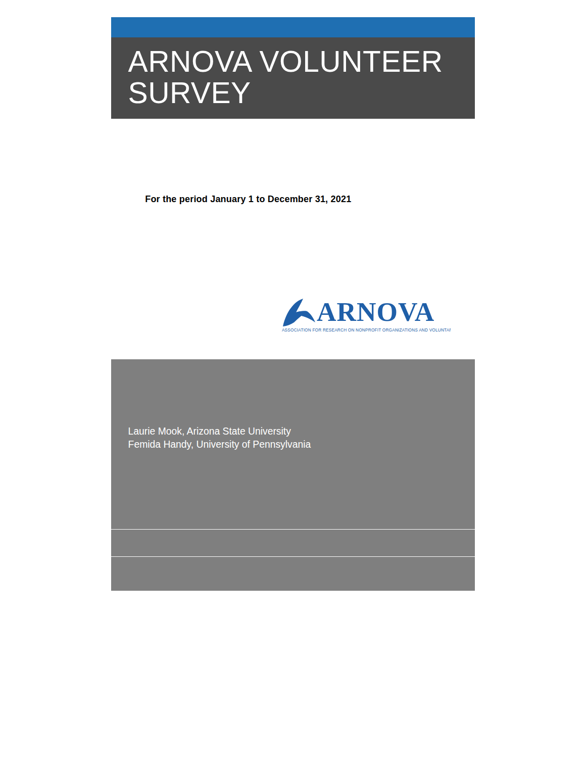ARNOVA VOLUNTEER SURVEY
For the period January 1 to December 31, 2021
ARNOVA
ASSOCIATION FOR RESEARCH ON NONPROFIT ORGANIZATIONS AND VOLUNTARY ACTION
Laurie Mook, Arizona State University
Femida Handy, University of Pennsylvania